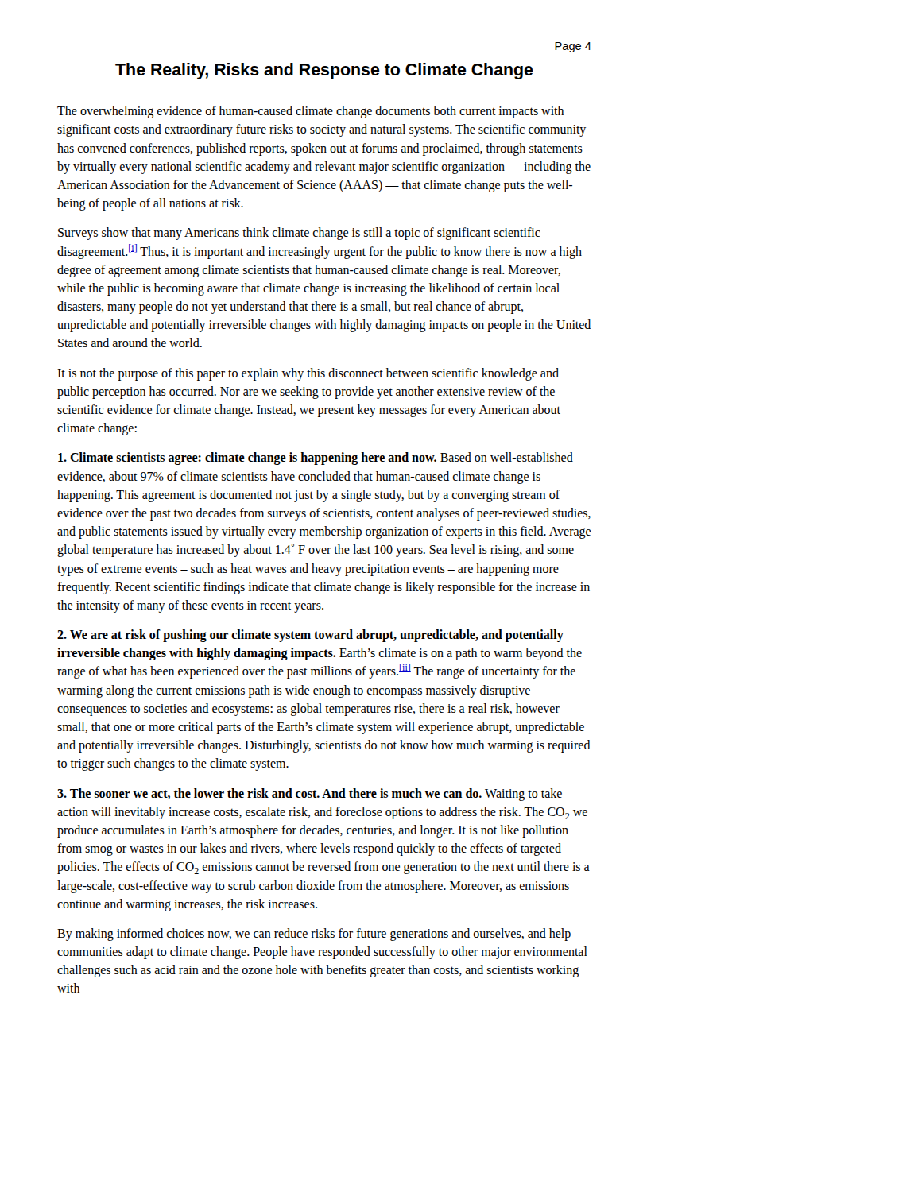Page 4
The Reality, Risks and Response to Climate Change
The overwhelming evidence of human-caused climate change documents both current impacts with significant costs and extraordinary future risks to society and natural systems. The scientific community has convened conferences, published reports, spoken out at forums and proclaimed, through statements by virtually every national scientific academy and relevant major scientific organization — including the American Association for the Advancement of Science (AAAS) — that climate change puts the well-being of people of all nations at risk.
Surveys show that many Americans think climate change is still a topic of significant scientific disagreement.[i] Thus, it is important and increasingly urgent for the public to know there is now a high degree of agreement among climate scientists that human-caused climate change is real. Moreover, while the public is becoming aware that climate change is increasing the likelihood of certain local disasters, many people do not yet understand that there is a small, but real chance of abrupt, unpredictable and potentially irreversible changes with highly damaging impacts on people in the United States and around the world.
It is not the purpose of this paper to explain why this disconnect between scientific knowledge and public perception has occurred. Nor are we seeking to provide yet another extensive review of the scientific evidence for climate change. Instead, we present key messages for every American about climate change:
1. Climate scientists agree: climate change is happening here and now. Based on well-established evidence, about 97% of climate scientists have concluded that human-caused climate change is happening. This agreement is documented not just by a single study, but by a converging stream of evidence over the past two decades from surveys of scientists, content analyses of peer-reviewed studies, and public statements issued by virtually every membership organization of experts in this field. Average global temperature has increased by about 1.4˚ F over the last 100 years. Sea level is rising, and some types of extreme events – such as heat waves and heavy precipitation events – are happening more frequently. Recent scientific findings indicate that climate change is likely responsible for the increase in the intensity of many of these events in recent years.
2. We are at risk of pushing our climate system toward abrupt, unpredictable, and potentially irreversible changes with highly damaging impacts. Earth’s climate is on a path to warm beyond the range of what has been experienced over the past millions of years.[ii] The range of uncertainty for the warming along the current emissions path is wide enough to encompass massively disruptive consequences to societies and ecosystems: as global temperatures rise, there is a real risk, however small, that one or more critical parts of the Earth’s climate system will experience abrupt, unpredictable and potentially irreversible changes. Disturbingly, scientists do not know how much warming is required to trigger such changes to the climate system.
3. The sooner we act, the lower the risk and cost. And there is much we can do. Waiting to take action will inevitably increase costs, escalate risk, and foreclose options to address the risk. The CO2 we produce accumulates in Earth’s atmosphere for decades, centuries, and longer. It is not like pollution from smog or wastes in our lakes and rivers, where levels respond quickly to the effects of targeted policies. The effects of CO2 emissions cannot be reversed from one generation to the next until there is a large-scale, cost-effective way to scrub carbon dioxide from the atmosphere. Moreover, as emissions continue and warming increases, the risk increases.
By making informed choices now, we can reduce risks for future generations and ourselves, and help communities adapt to climate change. People have responded successfully to other major environmental challenges such as acid rain and the ozone hole with benefits greater than costs, and scientists working with